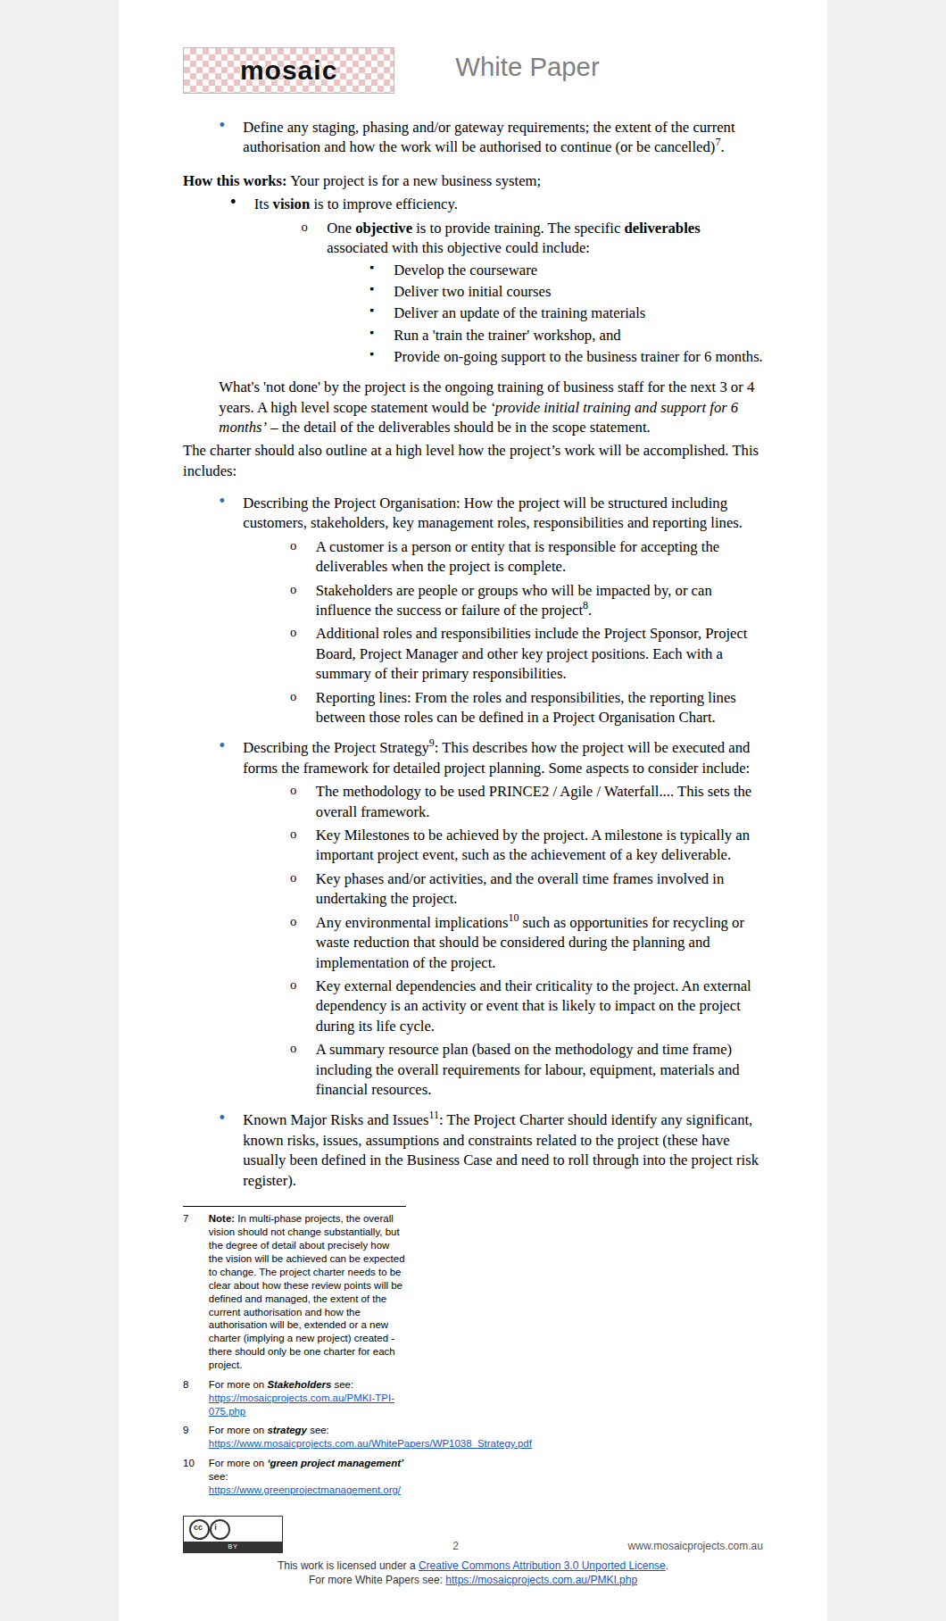mosaic
White Paper
Define any staging, phasing and/or gateway requirements; the extent of the current authorisation and how the work will be authorised to continue (or be cancelled)7.
How this works: Your project is for a new business system;
Its vision is to improve efficiency.
One objective is to provide training. The specific deliverables associated with this objective could include:
Develop the courseware
Deliver two initial courses
Deliver an update of the training materials
Run a 'train the trainer' workshop, and
Provide on-going support to the business trainer for 6 months.
What's 'not done' by the project is the ongoing training of business staff for the next 3 or 4 years. A high level scope statement would be ‘provide initial training and support for 6 months’ – the detail of the deliverables should be in the scope statement.
The charter should also outline at a high level how the project’s work will be accomplished. This includes:
Describing the Project Organisation: How the project will be structured including customers, stakeholders, key management roles, responsibilities and reporting lines.
A customer is a person or entity that is responsible for accepting the deliverables when the project is complete.
Stakeholders are people or groups who will be impacted by, or can influence the success or failure of the project8.
Additional roles and responsibilities include the Project Sponsor, Project Board, Project Manager and other key project positions. Each with a summary of their primary responsibilities.
Reporting lines: From the roles and responsibilities, the reporting lines between those roles can be defined in a Project Organisation Chart.
Describing the Project Strategy9: This describes how the project will be executed and forms the framework for detailed project planning. Some aspects to consider include:
The methodology to be used PRINCE2 / Agile / Waterfall.... This sets the overall framework.
Key Milestones to be achieved by the project. A milestone is typically an important project event, such as the achievement of a key deliverable.
Key phases and/or activities, and the overall time frames involved in undertaking the project.
Any environmental implications10 such as opportunities for recycling or waste reduction that should be considered during the planning and implementation of the project.
Key external dependencies and their criticality to the project. An external dependency is an activity or event that is likely to impact on the project during its life cycle.
A summary resource plan (based on the methodology and time frame) including the overall requirements for labour, equipment, materials and financial resources.
Known Major Risks and Issues11: The Project Charter should identify any significant, known risks, issues, assumptions and constraints related to the project (these have usually been defined in the Business Case and need to roll through into the project risk register).
7
Note: In multi-phase projects, the overall vision should not change substantially, but the degree of detail about precisely how the vision will be achieved can be expected to change. The project charter needs to be clear about how these review points will be defined and managed, the extent of the current authorisation and how the authorisation will be, extended or a new charter (implying a new project) created - there should only be one charter for each project.
8
For more on Stakeholders see: https://mosaicprojects.com.au/PMKI-TPI-075.php
9
For more on strategy see: https://www.mosaicprojects.com.au/WhitePapers/WP1038_Strategy.pdf
10
For more on ‘green project management’ see: https://www.greenprojectmanagement.org/
cc
i
BY
2
www.mosaicprojects.com.au
This work is licensed under a Creative Commons Attribution 3.0 Unported License.
For more White Papers see: https://mosaicprojects.com.au/PMKI.php